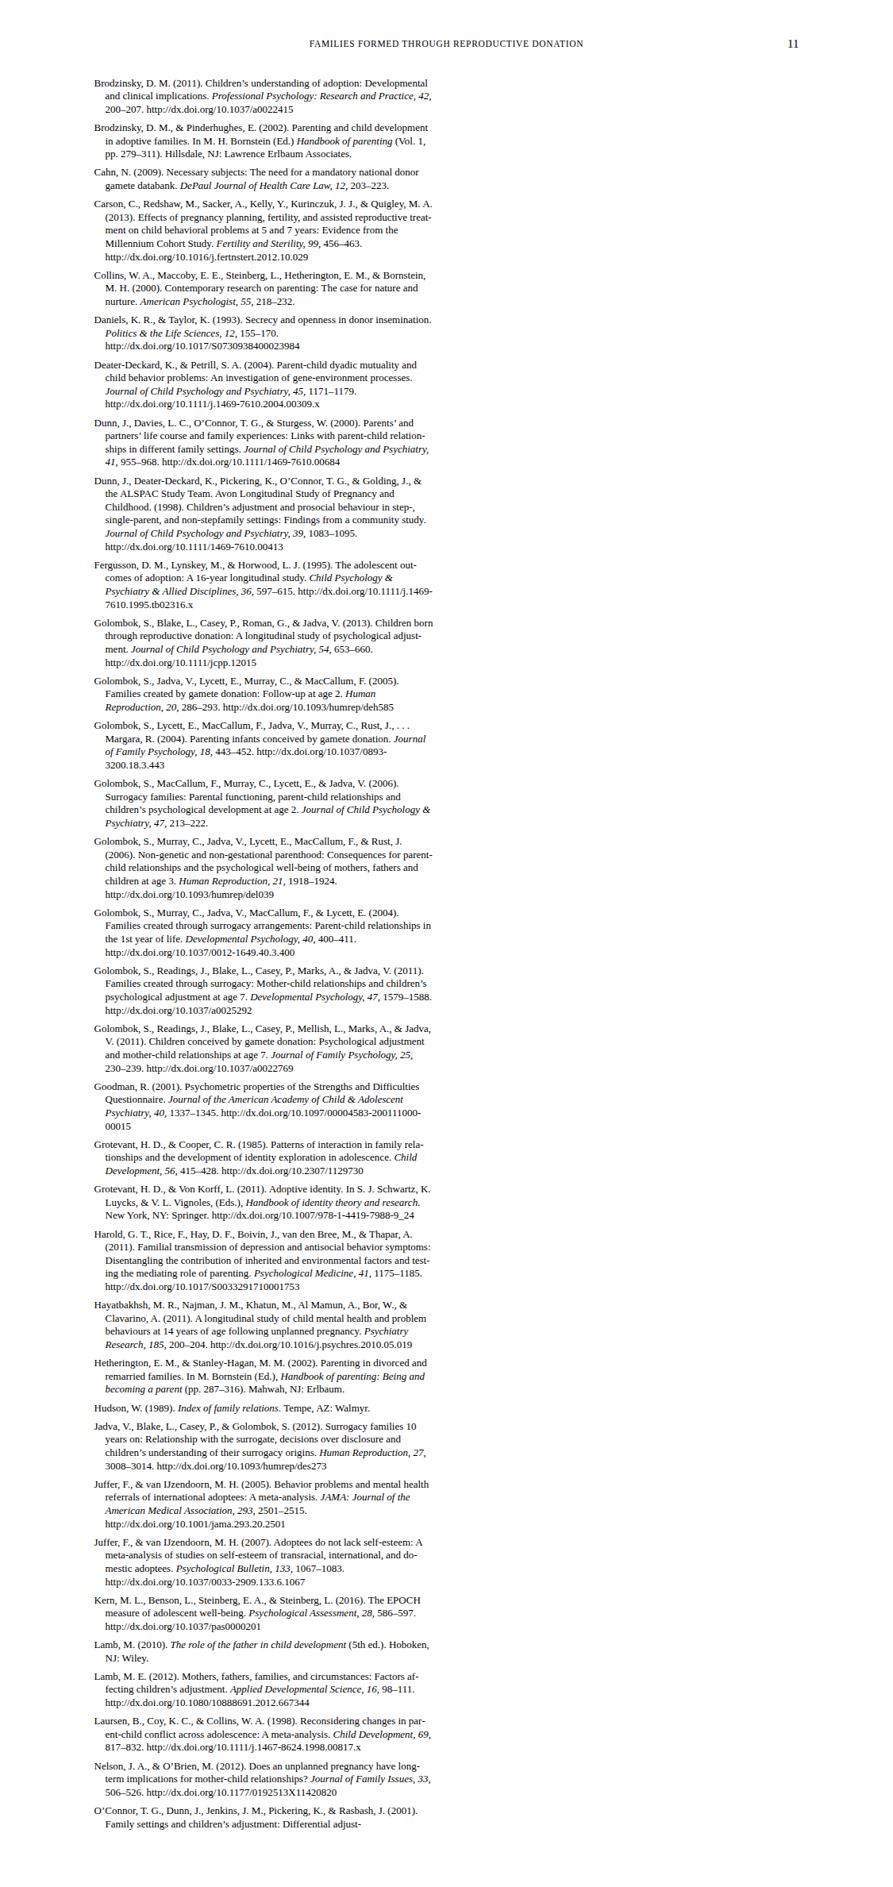Families Formed Through Reproductive Donation
11
Brodzinsky, D. M. (2011). Children’s understanding of adoption: Developmental and clinical implications. Professional Psychology: Research and Practice, 42, 200–207. http://dx.doi.org/10.1037/a0022415
Brodzinsky, D. M., & Pinderhughes, E. (2002). Parenting and child development in adoptive families. In M. H. Bornstein (Ed.) Handbook of parenting (Vol. 1, pp. 279–311). Hillsdale, NJ: Lawrence Erlbaum Associates.
Cahn, N. (2009). Necessary subjects: The need for a mandatory national donor gamete databank. DePaul Journal of Health Care Law, 12, 203–223.
Carson, C., Redshaw, M., Sacker, A., Kelly, Y., Kurinczuk, J. J., & Quigley, M. A. (2013). Effects of pregnancy planning, fertility, and assisted reproductive treatment on child behavioral problems at 5 and 7 years: Evidence from the Millennium Cohort Study. Fertility and Sterility, 99, 456–463. http://dx.doi.org/10.1016/j.fertnstert.2012.10.029
Collins, W. A., Maccoby, E. E., Steinberg, L., Hetherington, E. M., & Bornstein, M. H. (2000). Contemporary research on parenting: The case for nature and nurture. American Psychologist, 55, 218–232.
Daniels, K. R., & Taylor, K. (1993). Secrecy and openness in donor insemination. Politics & the Life Sciences, 12, 155–170. http://dx.doi.org/10.1017/S0730938400023984
Deater-Deckard, K., & Petrill, S. A. (2004). Parent-child dyadic mutuality and child behavior problems: An investigation of gene-environment processes. Journal of Child Psychology and Psychiatry, 45, 1171–1179. http://dx.doi.org/10.1111/j.1469-7610.2004.00309.x
Dunn, J., Davies, L. C., O’Connor, T. G., & Sturgess, W. (2000). Parents’ and partners’ life course and family experiences: Links with parent-child relationships in different family settings. Journal of Child Psychology and Psychiatry, 41, 955–968. http://dx.doi.org/10.1111/1469-7610.00684
Dunn, J., Deater-Deckard, K., Pickering, K., O’Connor, T. G., & Golding, J., & the ALSPAC Study Team. Avon Longitudinal Study of Pregnancy and Childhood. (1998). Children’s adjustment and prosocial behaviour in step-, single-parent, and non-stepfamily settings: Findings from a community study. Journal of Child Psychology and Psychiatry, 39, 1083–1095. http://dx.doi.org/10.1111/1469-7610.00413
Fergusson, D. M., Lynskey, M., & Horwood, L. J. (1995). The adolescent outcomes of adoption: A 16-year longitudinal study. Child Psychology & Psychiatry & Allied Disciplines, 36, 597–615. http://dx.doi.org/10.1111/j.1469-7610.1995.tb02316.x
Golombok, S., Blake, L., Casey, P., Roman, G., & Jadva, V. (2013). Children born through reproductive donation: A longitudinal study of psychological adjustment. Journal of Child Psychology and Psychiatry, 54, 653–660. http://dx.doi.org/10.1111/jcpp.12015
Golombok, S., Jadva, V., Lycett, E., Murray, C., & MacCallum, F. (2005). Families created by gamete donation: Follow-up at age 2. Human Reproduction, 20, 286–293. http://dx.doi.org/10.1093/humrep/deh585
Golombok, S., Lycett, E., MacCallum, F., Jadva, V., Murray, C., Rust, J., . . . Margara, R. (2004). Parenting infants conceived by gamete donation. Journal of Family Psychology, 18, 443–452. http://dx.doi.org/10.1037/0893-3200.18.3.443
Golombok, S., MacCallum, F., Murray, C., Lycett, E., & Jadva, V. (2006). Surrogacy families: Parental functioning, parent-child relationships and children’s psychological development at age 2. Journal of Child Psychology & Psychiatry, 47, 213–222.
Golombok, S., Murray, C., Jadva, V., Lycett, E., MacCallum, F., & Rust, J. (2006). Non-genetic and non-gestational parenthood: Consequences for parent-child relationships and the psychological well-being of mothers, fathers and children at age 3. Human Reproduction, 21, 1918–1924. http://dx.doi.org/10.1093/humrep/del039
Golombok, S., Murray, C., Jadva, V., MacCallum, F., & Lycett, E. (2004). Families created through surrogacy arrangements: Parent-child relationships in the 1st year of life. Developmental Psychology, 40, 400–411. http://dx.doi.org/10.1037/0012-1649.40.3.400
Golombok, S., Readings, J., Blake, L., Casey, P., Marks, A., & Jadva, V. (2011). Families created through surrogacy: Mother-child relationships and children’s psychological adjustment at age 7. Developmental Psychology, 47, 1579–1588. http://dx.doi.org/10.1037/a0025292
Golombok, S., Readings, J., Blake, L., Casey, P., Mellish, L., Marks, A., & Jadva, V. (2011). Children conceived by gamete donation: Psychological adjustment and mother-child relationships at age 7. Journal of Family Psychology, 25, 230–239. http://dx.doi.org/10.1037/a0022769
Goodman, R. (2001). Psychometric properties of the Strengths and Difficulties Questionnaire. Journal of the American Academy of Child & Adolescent Psychiatry, 40, 1337–1345. http://dx.doi.org/10.1097/00004583-200111000-00015
Grotevant, H. D., & Cooper, C. R. (1985). Patterns of interaction in family relationships and the development of identity exploration in adolescence. Child Development, 56, 415–428. http://dx.doi.org/10.2307/1129730
Grotevant, H. D., & Von Korff, L. (2011). Adoptive identity. In S. J. Schwartz, K. Luycks, & V. L. Vignoles, (Eds.), Handbook of identity theory and research. New York, NY: Springer. http://dx.doi.org/10.1007/978-1-4419-7988-9_24
Harold, G. T., Rice, F., Hay, D. F., Boivin, J., van den Bree, M., & Thapar, A. (2011). Familial transmission of depression and antisocial behavior symptoms: Disentangling the contribution of inherited and environmental factors and testing the mediating role of parenting. Psychological Medicine, 41, 1175–1185. http://dx.doi.org/10.1017/S0033291710001753
Hayatbakhsh, M. R., Najman, J. M., Khatun, M., Al Mamun, A., Bor, W., & Clavarino, A. (2011). A longitudinal study of child mental health and problem behaviours at 14 years of age following unplanned pregnancy. Psychiatry Research, 185, 200–204. http://dx.doi.org/10.1016/j.psychres.2010.05.019
Hetherington, E. M., & Stanley-Hagan, M. M. (2002). Parenting in divorced and remarried families. In M. Bornstein (Ed.), Handbook of parenting: Being and becoming a parent (pp. 287–316). Mahwah, NJ: Erlbaum.
Hudson, W. (1989). Index of family relations. Tempe, AZ: Walmyr.
Jadva, V., Blake, L., Casey, P., & Golombok, S. (2012). Surrogacy families 10 years on: Relationship with the surrogate, decisions over disclosure and children’s understanding of their surrogacy origins. Human Reproduction, 27, 3008–3014. http://dx.doi.org/10.1093/humrep/des273
Juffer, F., & van IJzendoorn, M. H. (2005). Behavior problems and mental health referrals of international adoptees: A meta-analysis. JAMA: Journal of the American Medical Association, 293, 2501–2515. http://dx.doi.org/10.1001/jama.293.20.2501
Juffer, F., & van IJzendoorn, M. H. (2007). Adoptees do not lack self-esteem: A meta-analysis of studies on self-esteem of transracial, international, and domestic adoptees. Psychological Bulletin, 133, 1067–1083. http://dx.doi.org/10.1037/0033-2909.133.6.1067
Kern, M. L., Benson, L., Steinberg, E. A., & Steinberg, L. (2016). The EPOCH measure of adolescent well-being. Psychological Assessment, 28, 586–597. http://dx.doi.org/10.1037/pas0000201
Lamb, M. (2010). The role of the father in child development (5th ed.). Hoboken, NJ: Wiley.
Lamb, M. E. (2012). Mothers, fathers, families, and circumstances: Factors affecting children’s adjustment. Applied Developmental Science, 16, 98–111. http://dx.doi.org/10.1080/10888691.2012.667344
Laursen, B., Coy, K. C., & Collins, W. A. (1998). Reconsidering changes in parent-child conflict across adolescence: A meta-analysis. Child Development, 69, 817–832. http://dx.doi.org/10.1111/j.1467-8624.1998.00817.x
Nelson, J. A., & O’Brien, M. (2012). Does an unplanned pregnancy have long-term implications for mother-child relationships? Journal of Family Issues, 33, 506–526. http://dx.doi.org/10.1177/0192513X11420820
O’Connor, T. G., Dunn, J., Jenkins, J. M., Pickering, K., & Rasbash, J. (2001). Family settings and children’s adjustment: Differential adjust-